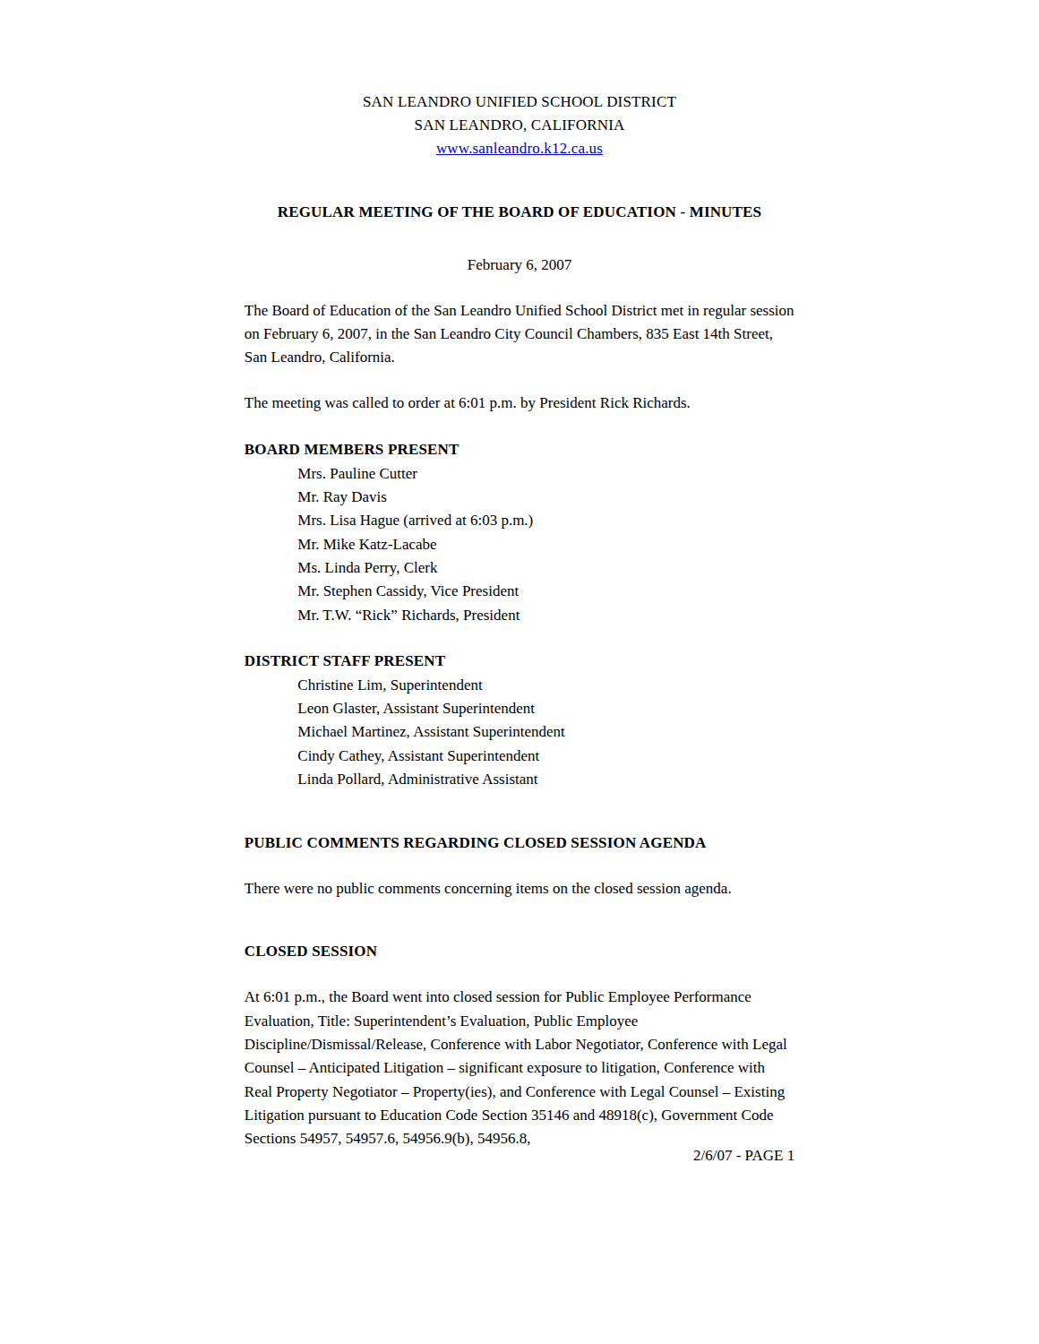SAN LEANDRO UNIFIED SCHOOL DISTRICT SAN LEANDRO, CALIFORNIA www.sanleandro.k12.ca.us
REGULAR MEETING OF THE BOARD OF EDUCATION - MINUTES
February 6, 2007
The Board of Education of the San Leandro Unified School District met in regular session on February 6, 2007, in the San Leandro City Council Chambers, 835 East 14th Street, San Leandro, California.
The meeting was called to order at 6:01 p.m. by President Rick Richards.
BOARD MEMBERS PRESENT
Mrs. Pauline Cutter
Mr. Ray Davis
Mrs. Lisa Hague (arrived at 6:03 p.m.)
Mr. Mike Katz-Lacabe
Ms. Linda Perry, Clerk
Mr. Stephen Cassidy, Vice President
Mr. T.W. “Rick” Richards, President
DISTRICT STAFF PRESENT
Christine Lim, Superintendent
Leon Glaster, Assistant Superintendent
Michael Martinez, Assistant Superintendent
Cindy Cathey, Assistant Superintendent
Linda Pollard, Administrative Assistant
PUBLIC COMMENTS REGARDING CLOSED SESSION AGENDA
There were no public comments concerning items on the closed session agenda.
CLOSED SESSION
At 6:01 p.m., the Board went into closed session for Public Employee Performance Evaluation, Title: Superintendent’s Evaluation, Public Employee Discipline/Dismissal/Release, Conference with Labor Negotiator, Conference with Legal Counsel – Anticipated Litigation – significant exposure to litigation, Conference with Real Property Negotiator – Property(ies), and Conference with Legal Counsel – Existing Litigation pursuant to Education Code Section 35146 and 48918(c), Government Code Sections 54957, 54957.6, 54956.9(b), 54956.8,
2/6/07 - PAGE 1